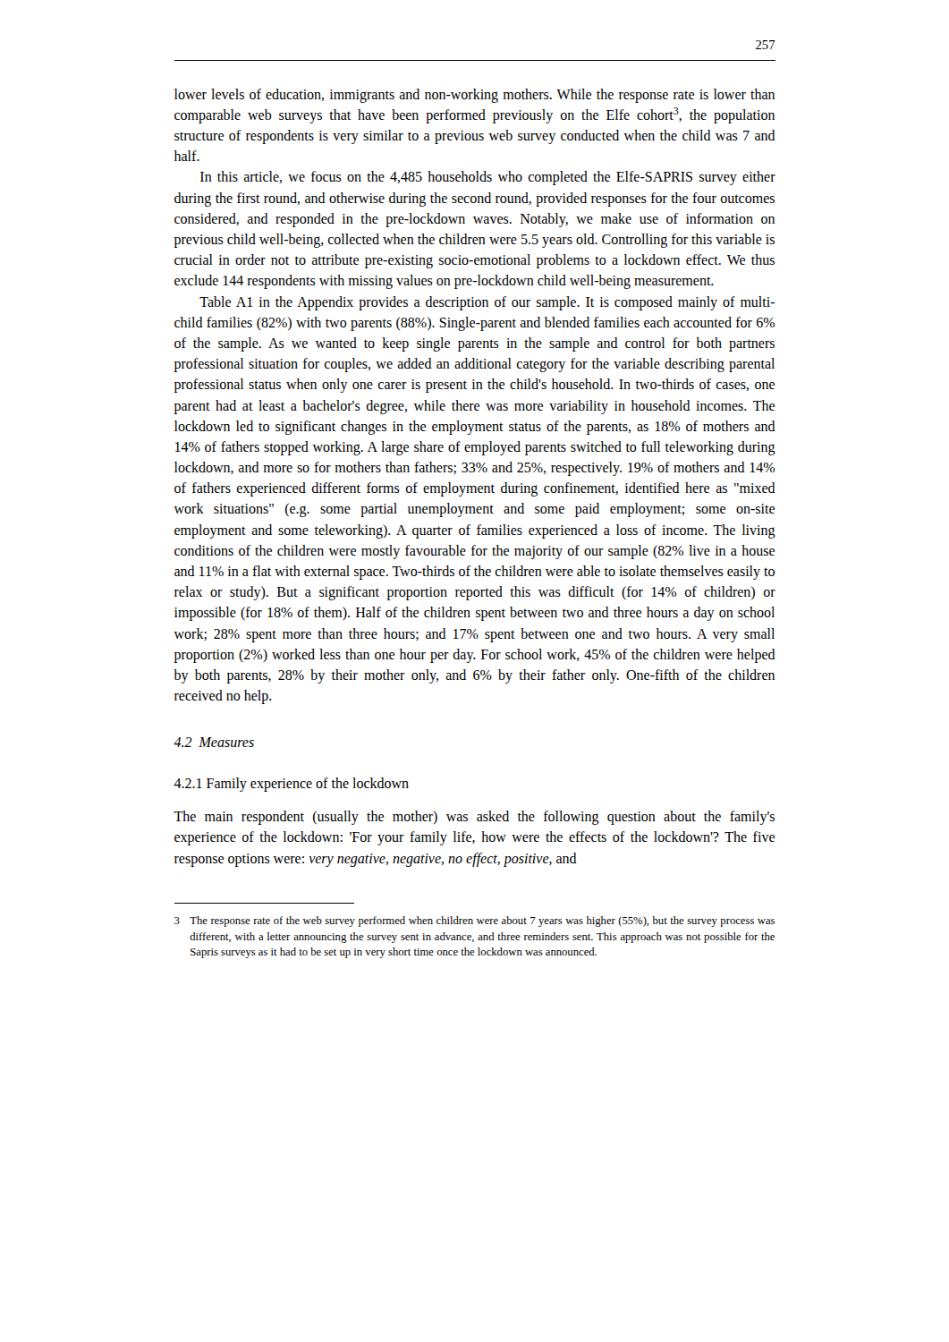257
lower levels of education, immigrants and non-working mothers. While the response rate is lower than comparable web surveys that have been performed previously on the Elfe cohort3, the population structure of respondents is very similar to a previous web survey conducted when the child was 7 and half.
In this article, we focus on the 4,485 households who completed the Elfe-SAPRIS survey either during the first round, and otherwise during the second round, provided responses for the four outcomes considered, and responded in the pre-lockdown waves. Notably, we make use of information on previous child well-being, collected when the children were 5.5 years old. Controlling for this variable is crucial in order not to attribute pre-existing socio-emotional problems to a lockdown effect. We thus exclude 144 respondents with missing values on pre-lockdown child well-being measurement.
Table A1 in the Appendix provides a description of our sample. It is composed mainly of multi-child families (82%) with two parents (88%). Single-parent and blended families each accounted for 6% of the sample. As we wanted to keep single parents in the sample and control for both partners professional situation for couples, we added an additional category for the variable describing parental professional status when only one carer is present in the child's household. In two-thirds of cases, one parent had at least a bachelor's degree, while there was more variability in household incomes. The lockdown led to significant changes in the employment status of the parents, as 18% of mothers and 14% of fathers stopped working. A large share of employed parents switched to full teleworking during lockdown, and more so for mothers than fathers; 33% and 25%, respectively. 19% of mothers and 14% of fathers experienced different forms of employment during confinement, identified here as "mixed work situations" (e.g. some partial unemployment and some paid employment; some on-site employment and some teleworking). A quarter of families experienced a loss of income. The living conditions of the children were mostly favourable for the majority of our sample (82% live in a house and 11% in a flat with external space. Two-thirds of the children were able to isolate themselves easily to relax or study). But a significant proportion reported this was difficult (for 14% of children) or impossible (for 18% of them). Half of the children spent between two and three hours a day on school work; 28% spent more than three hours; and 17% spent between one and two hours. A very small proportion (2%) worked less than one hour per day. For school work, 45% of the children were helped by both parents, 28% by their mother only, and 6% by their father only. One-fifth of the children received no help.
4.2 Measures
4.2.1 Family experience of the lockdown
The main respondent (usually the mother) was asked the following question about the family's experience of the lockdown: 'For your family life, how were the effects of the lockdown'? The five response options were: very negative, negative, no effect, positive, and
3 The response rate of the web survey performed when children were about 7 years was higher (55%), but the survey process was different, with a letter announcing the survey sent in advance, and three reminders sent. This approach was not possible for the Sapris surveys as it had to be set up in very short time once the lockdown was announced.